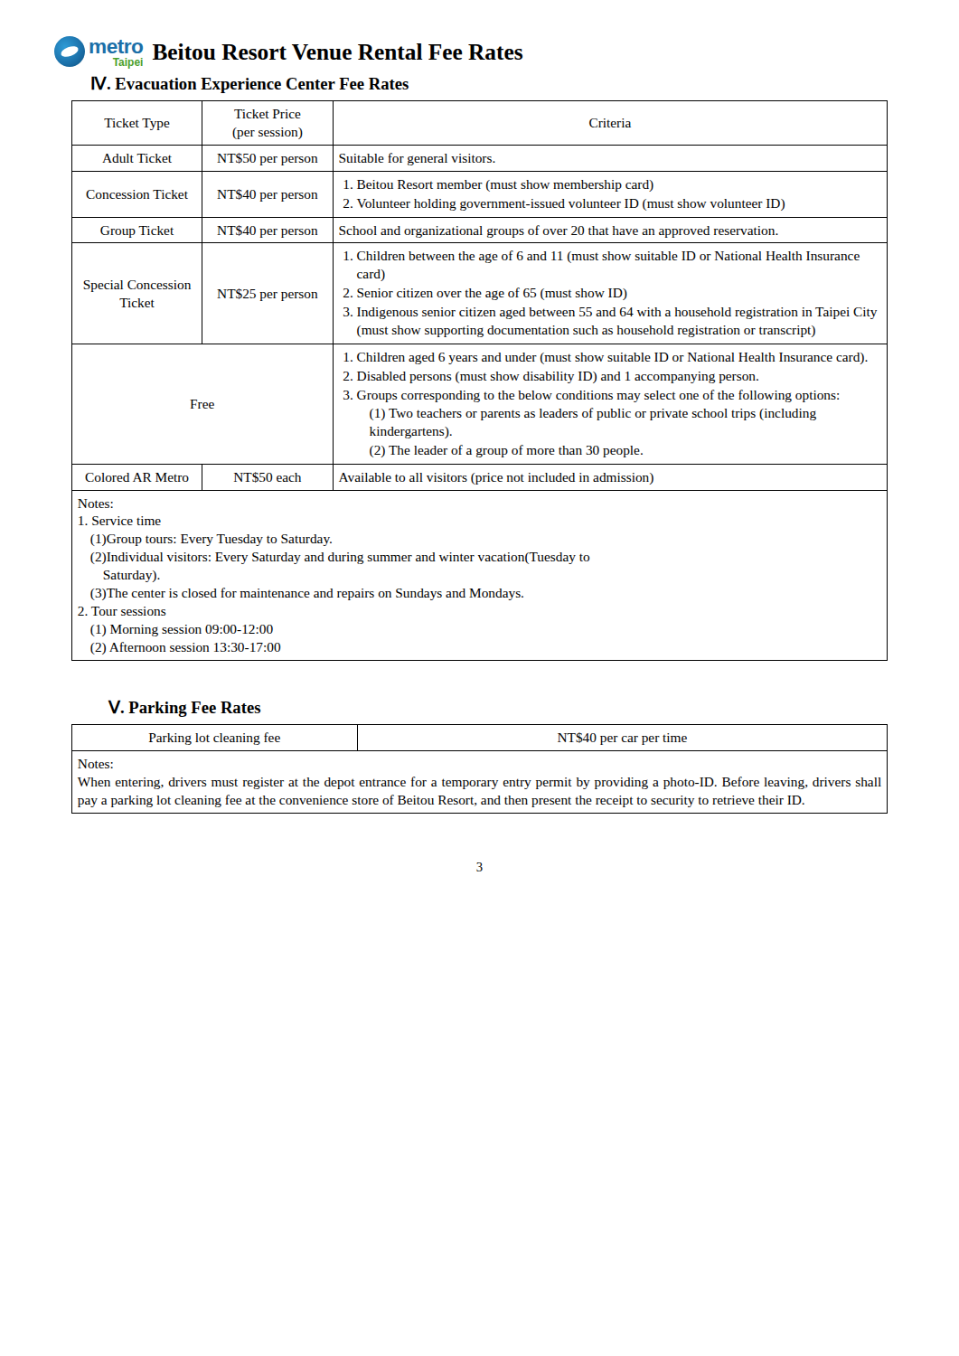metro Taipei
Beitou Resort Venue Rental Fee Rates
Ⅳ. Evacuation Experience Center Fee Rates
| Ticket Type | Ticket Price (per session) | Criteria |
| --- | --- | --- |
| Adult Ticket | NT$50 per person | Suitable for general visitors. |
| Concession Ticket | NT$40 per person | Beitou Resort member (must show membership card) Volunteer holding government-issued volunteer ID (must show volunteer ID) |
| Group Ticket | NT$40 per person | School and organizational groups of over 20 that have an approved reservation. |
| Special Concession Ticket | NT$25 per person | Children between the age of 6 and 11 (must show suitable ID or National Health Insurance card) Senior citizen over the age of 65 (must show ID) Indigenous senior citizen aged between 55 and 64 with a household registration in Taipei City (must show supporting documentation such as household registration or transcript) |
| Free | Children aged 6 years and under (must show suitable ID or National Health Insurance card). Disabled persons (must show disability ID) and 1 accompanying person. Groups corresponding to the below conditions may select one of the following options: (1) Two teachers or parents as leaders of public or private school trips (including kindergartens). (2) The leader of a group of more than 30 people. |
| Colored AR Metro | NT$50 each | Available to all visitors (price not included in admission) |
| Notes: 1. Service time (1)Group tours: Every Tuesday to Saturday. (2)Individual visitors: Every Saturday and during summer and winter vacation(Tuesday to Saturday). (3)The center is closed for maintenance and repairs on Sundays and Mondays. 2. Tour sessions (1) Morning session 09:00-12:00 (2) Afternoon session 13:30-17:00 |
Ⅴ. Parking Fee Rates
| Parking lot cleaning fee | NT$40 per car per time |
| Notes: When entering, drivers must register at the depot entrance for a temporary entry permit by providing a photo-ID. Before leaving, drivers shall pay a parking lot cleaning fee at the convenience store of Beitou Resort, and then present the receipt to security to retrieve their ID. |
3